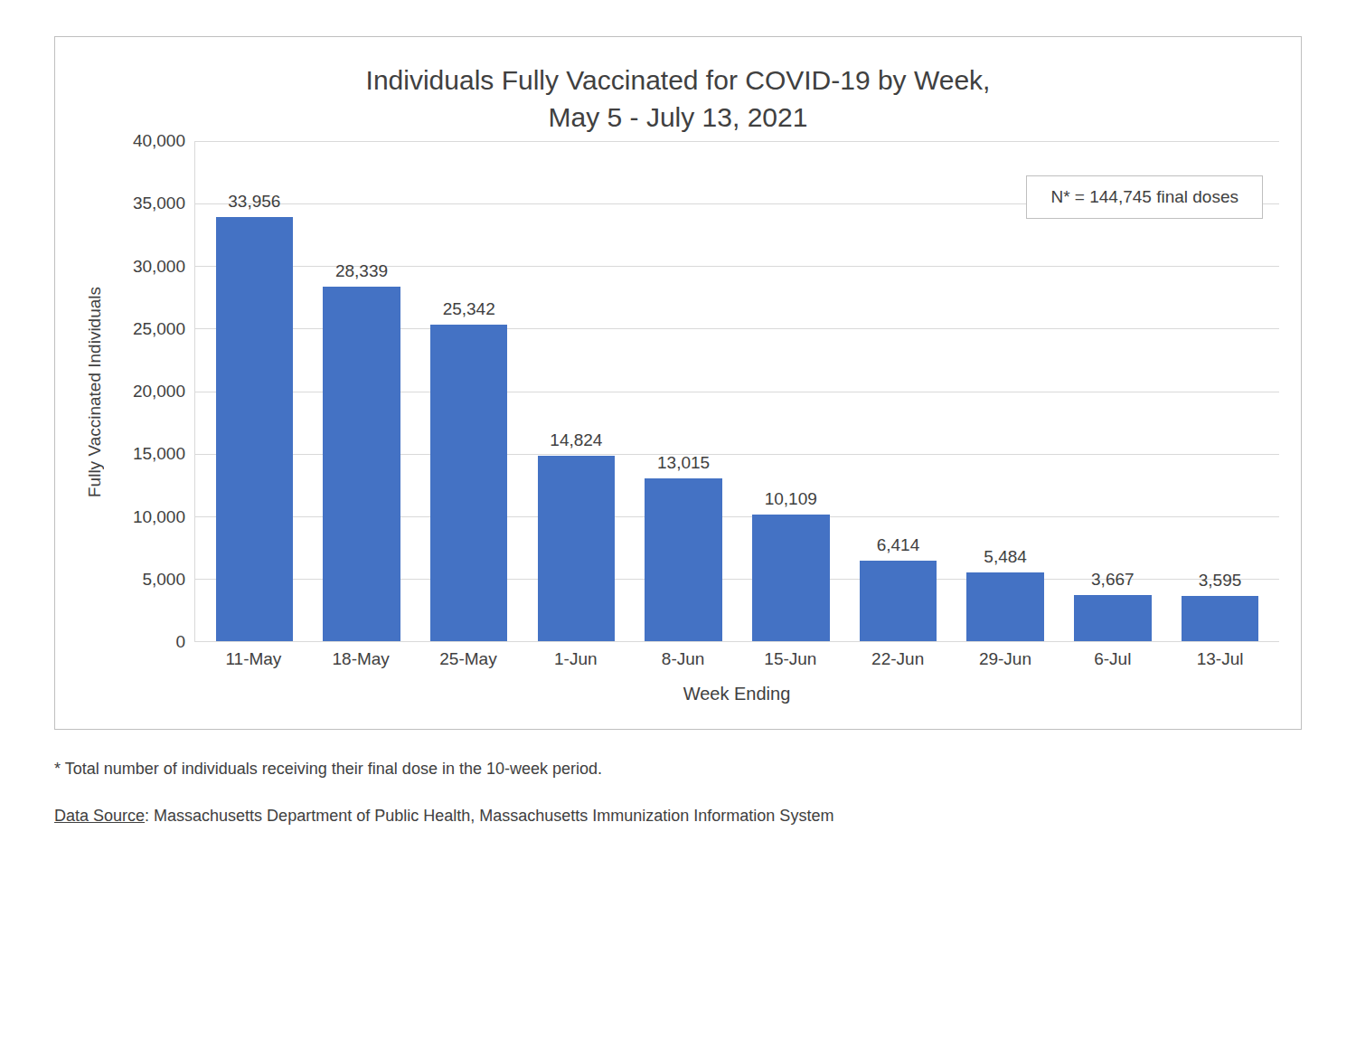Individuals Fully Vaccinated for COVID-19 by Week,
May 5 - July 13, 2021
Fully Vaccinated Individuals
40,000 35,000 30,000 25,000 20,000 15,000 10,000 5,000 0
N* = 144,745 final doses
33,956
28,339
25,342
14,824
13,015
10,109
6,414
5,484
3,667
3,595
11-May 18-May 25-May 1-Jun 8-Jun 15-Jun 22-Jun 29-Jun 6-Jul 13-Jul
Week Ending
* Total number of individuals receiving their final dose in the 10-week period.
Data Source: Massachusetts Department of Public Health, Massachusetts Immunization Information System